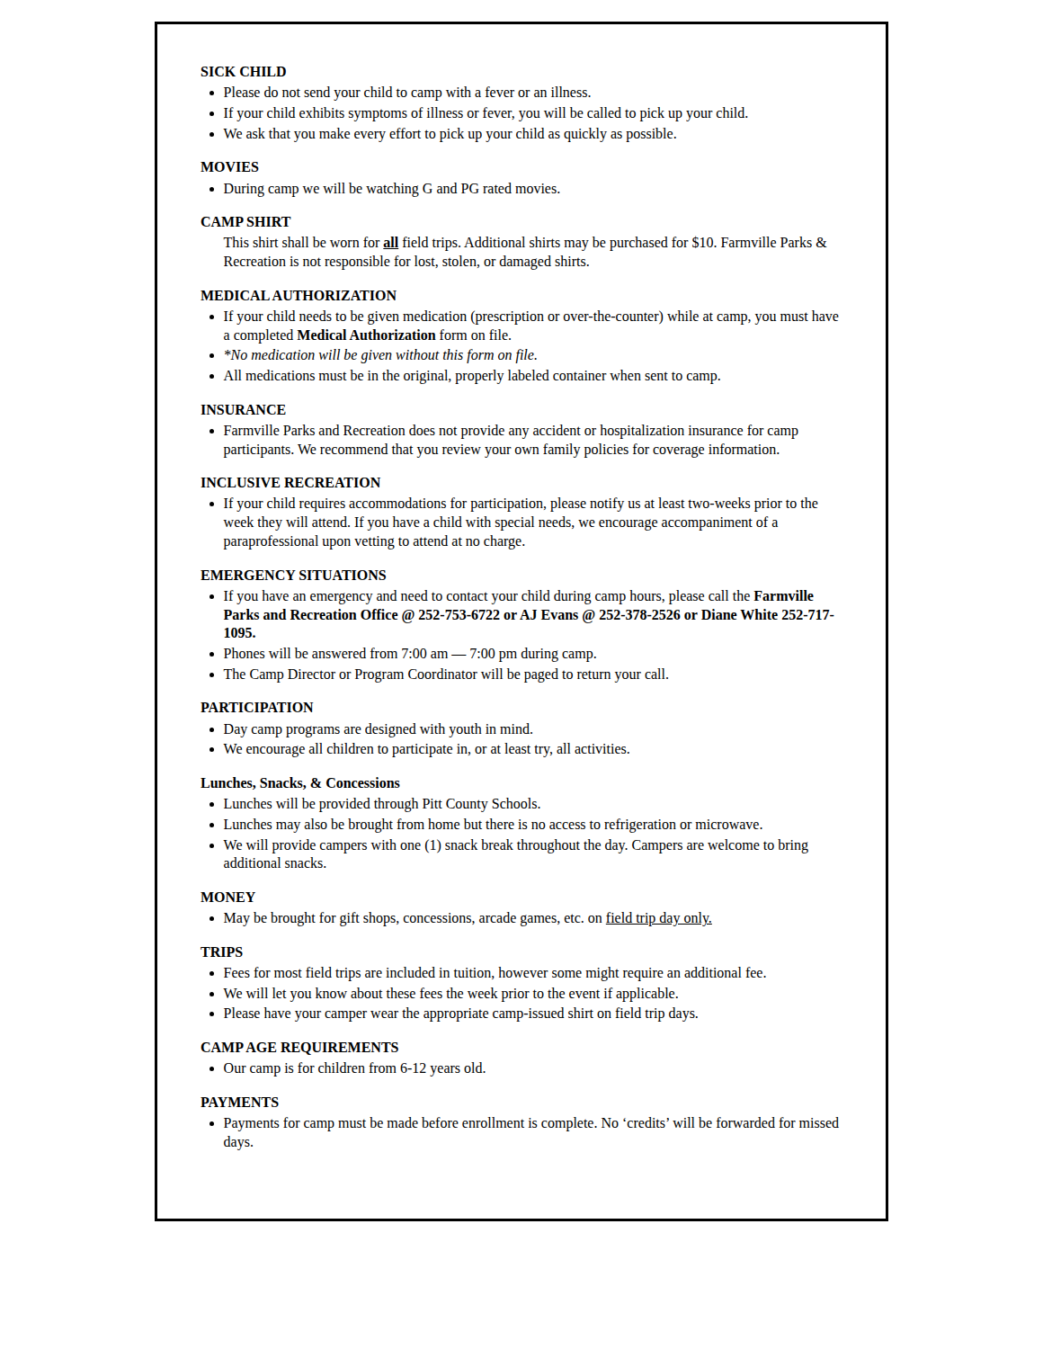Sick Child
Please do not send your child to camp with a fever or an illness.
If your child exhibits symptoms of illness or fever, you will be called to pick up your child.
We ask that you make every effort to pick up your child as quickly as possible.
Movies
During camp we will be watching G and PG rated movies.
Camp Shirt
This shirt shall be worn for all field trips. Additional shirts may be purchased for $10. Farmville Parks & Recreation is not responsible for lost, stolen, or damaged shirts.
Medical Authorization
If your child needs to be given medication (prescription or over-the-counter) while at camp, you must have a completed Medical Authorization form on file.
*No medication will be given without this form on file.
All medications must be in the original, properly labeled container when sent to camp.
Insurance
Farmville Parks and Recreation does not provide any accident or hospitalization insurance for camp participants. We recommend that you review your own family policies for coverage information.
Inclusive Recreation
If your child requires accommodations for participation, please notify us at least two-weeks prior to the week they will attend. If you have a child with special needs, we encourage accompaniment of a paraprofessional upon vetting to attend at no charge.
Emergency Situations
If you have an emergency and need to contact your child during camp hours, please call the Farmville Parks and Recreation Office @ 252-753-6722 or AJ Evans @ 252-378-2526 or Diane White 252-717-1095.
Phones will be answered from 7:00 am — 7:00 pm during camp.
The Camp Director or Program Coordinator will be paged to return your call.
Participation
Day camp programs are designed with youth in mind.
We encourage all children to participate in, or at least try, all activities.
Lunches, Snacks, & Concessions
Lunches will be provided through Pitt County Schools.
Lunches may also be brought from home but there is no access to refrigeration or microwave.
We will provide campers with one (1) snack break throughout the day. Campers are welcome to bring additional snacks.
Money
May be brought for gift shops, concessions, arcade games, etc. on field trip day only.
Trips
Fees for most field trips are included in tuition, however some might require an additional fee.
We will let you know about these fees the week prior to the event if applicable.
Please have your camper wear the appropriate camp-issued shirt on field trip days.
Camp Age Requirements
Our camp is for children from 6-12 years old.
Payments
Payments for camp must be made before enrollment is complete. No ‘credits’ will be forwarded for missed days.